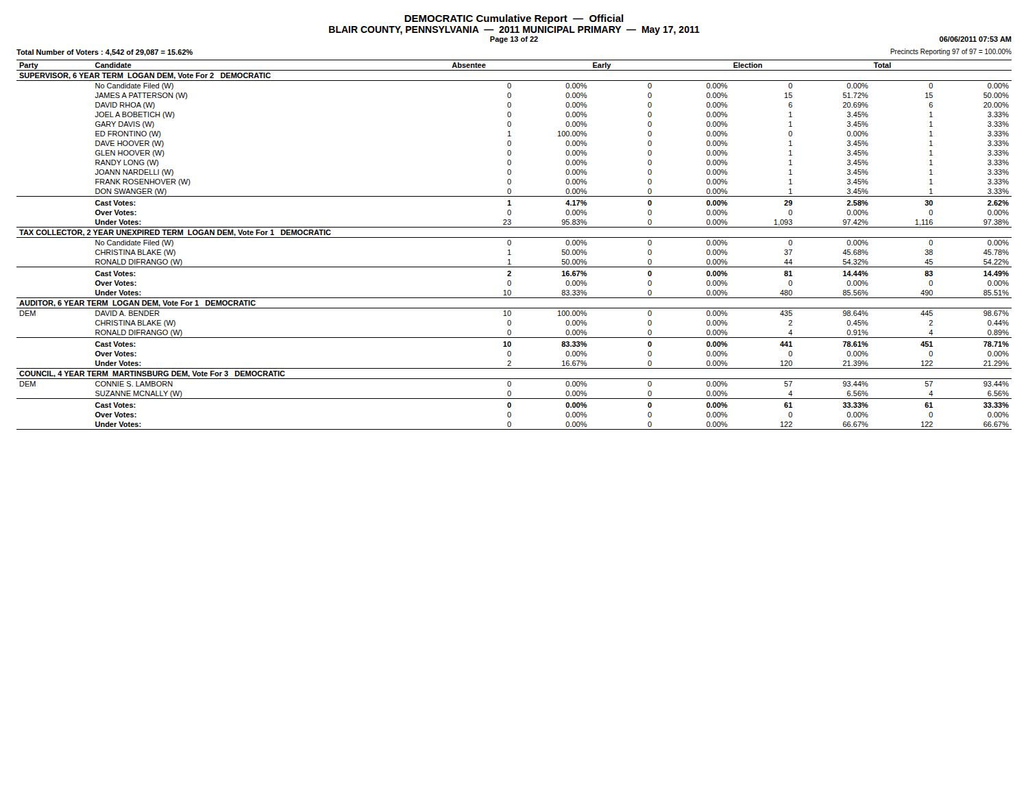DEMOCRATIC Cumulative Report — Official
BLAIR COUNTY, PENNSYLVANIA — 2011 MUNICIPAL PRIMARY — May 17, 2011
Page 13 of 22
06/06/2011 07:53 AM
Total Number of Voters : 4,542 of 29,087 = 15.62%
Precincts Reporting 97 of 97 = 100.00%
| Party | Candidate | Absentee | Early | Election | Total |
| --- | --- | --- | --- | --- | --- |
| SUPERVISOR, 6 YEAR TERM LOGAN DEM, Vote For 2 DEMOCRATIC |
| | No Candidate Filed (W) | 0 | 0.00% | 0 | 0.00% | 0 | 0.00% | 0 | 0.00% |
| | JAMES A PATTERSON (W) | 0 | 0.00% | 0 | 0.00% | 15 | 51.72% | 15 | 50.00% |
| | DAVID RHOA (W) | 0 | 0.00% | 0 | 0.00% | 6 | 20.69% | 6 | 20.00% |
| | JOEL A BOBETICH (W) | 0 | 0.00% | 0 | 0.00% | 1 | 3.45% | 1 | 3.33% |
| | GARY DAVIS (W) | 0 | 0.00% | 0 | 0.00% | 1 | 3.45% | 1 | 3.33% |
| | ED FRONTINO (W) | 1 | 100.00% | 0 | 0.00% | 0 | 0.00% | 1 | 3.33% |
| | DAVE HOOVER (W) | 0 | 0.00% | 0 | 0.00% | 1 | 3.45% | 1 | 3.33% |
| | GLEN HOOVER (W) | 0 | 0.00% | 0 | 0.00% | 1 | 3.45% | 1 | 3.33% |
| | RANDY LONG (W) | 0 | 0.00% | 0 | 0.00% | 1 | 3.45% | 1 | 3.33% |
| | JOANN NARDELLI (W) | 0 | 0.00% | 0 | 0.00% | 1 | 3.45% | 1 | 3.33% |
| | FRANK ROSENHOVER (W) | 0 | 0.00% | 0 | 0.00% | 1 | 3.45% | 1 | 3.33% |
| | DON SWANGER (W) | 0 | 0.00% | 0 | 0.00% | 1 | 3.45% | 1 | 3.33% |
| | Cast Votes: | 1 | 4.17% | 0 | 0.00% | 29 | 2.58% | 30 | 2.62% |
| | Over Votes: | 0 | 0.00% | 0 | 0.00% | 0 | 0.00% | 0 | 0.00% |
| | Under Votes: | 23 | 95.83% | 0 | 0.00% | 1,093 | 97.42% | 1,116 | 97.38% |
| TAX COLLECTOR, 2 YEAR UNEXPIRED TERM LOGAN DEM, Vote For 1 DEMOCRATIC |
| | No Candidate Filed (W) | 0 | 0.00% | 0 | 0.00% | 0 | 0.00% | 0 | 0.00% |
| | CHRISTINA BLAKE (W) | 1 | 50.00% | 0 | 0.00% | 37 | 45.68% | 38 | 45.78% |
| | RONALD DIFRANGO (W) | 1 | 50.00% | 0 | 0.00% | 44 | 54.32% | 45 | 54.22% |
| | Cast Votes: | 2 | 16.67% | 0 | 0.00% | 81 | 14.44% | 83 | 14.49% |
| | Over Votes: | 0 | 0.00% | 0 | 0.00% | 0 | 0.00% | 0 | 0.00% |
| | Under Votes: | 10 | 83.33% | 0 | 0.00% | 480 | 85.56% | 490 | 85.51% |
| AUDITOR, 6 YEAR TERM LOGAN DEM, Vote For 1 DEMOCRATIC |
| DEM | DAVID A. BENDER | 10 | 100.00% | 0 | 0.00% | 435 | 98.64% | 445 | 98.67% |
| | CHRISTINA BLAKE (W) | 0 | 0.00% | 0 | 0.00% | 2 | 0.45% | 2 | 0.44% |
| | RONALD DIFRANGO (W) | 0 | 0.00% | 0 | 0.00% | 4 | 0.91% | 4 | 0.89% |
| | Cast Votes: | 10 | 83.33% | 0 | 0.00% | 441 | 78.61% | 451 | 78.71% |
| | Over Votes: | 0 | 0.00% | 0 | 0.00% | 0 | 0.00% | 0 | 0.00% |
| | Under Votes: | 2 | 16.67% | 0 | 0.00% | 120 | 21.39% | 122 | 21.29% |
| COUNCIL, 4 YEAR TERM MARTINSBURG DEM, Vote For 3 DEMOCRATIC |
| DEM | CONNIE S. LAMBORN | 0 | 0.00% | 0 | 0.00% | 57 | 93.44% | 57 | 93.44% |
| | SUZANNE MCNALLY (W) | 0 | 0.00% | 0 | 0.00% | 4 | 6.56% | 4 | 6.56% |
| | Cast Votes: | 0 | 0.00% | 0 | 0.00% | 61 | 33.33% | 61 | 33.33% |
| | Over Votes: | 0 | 0.00% | 0 | 0.00% | 0 | 0.00% | 0 | 0.00% |
| | Under Votes: | 0 | 0.00% | 0 | 0.00% | 122 | 66.67% | 122 | 66.67% |